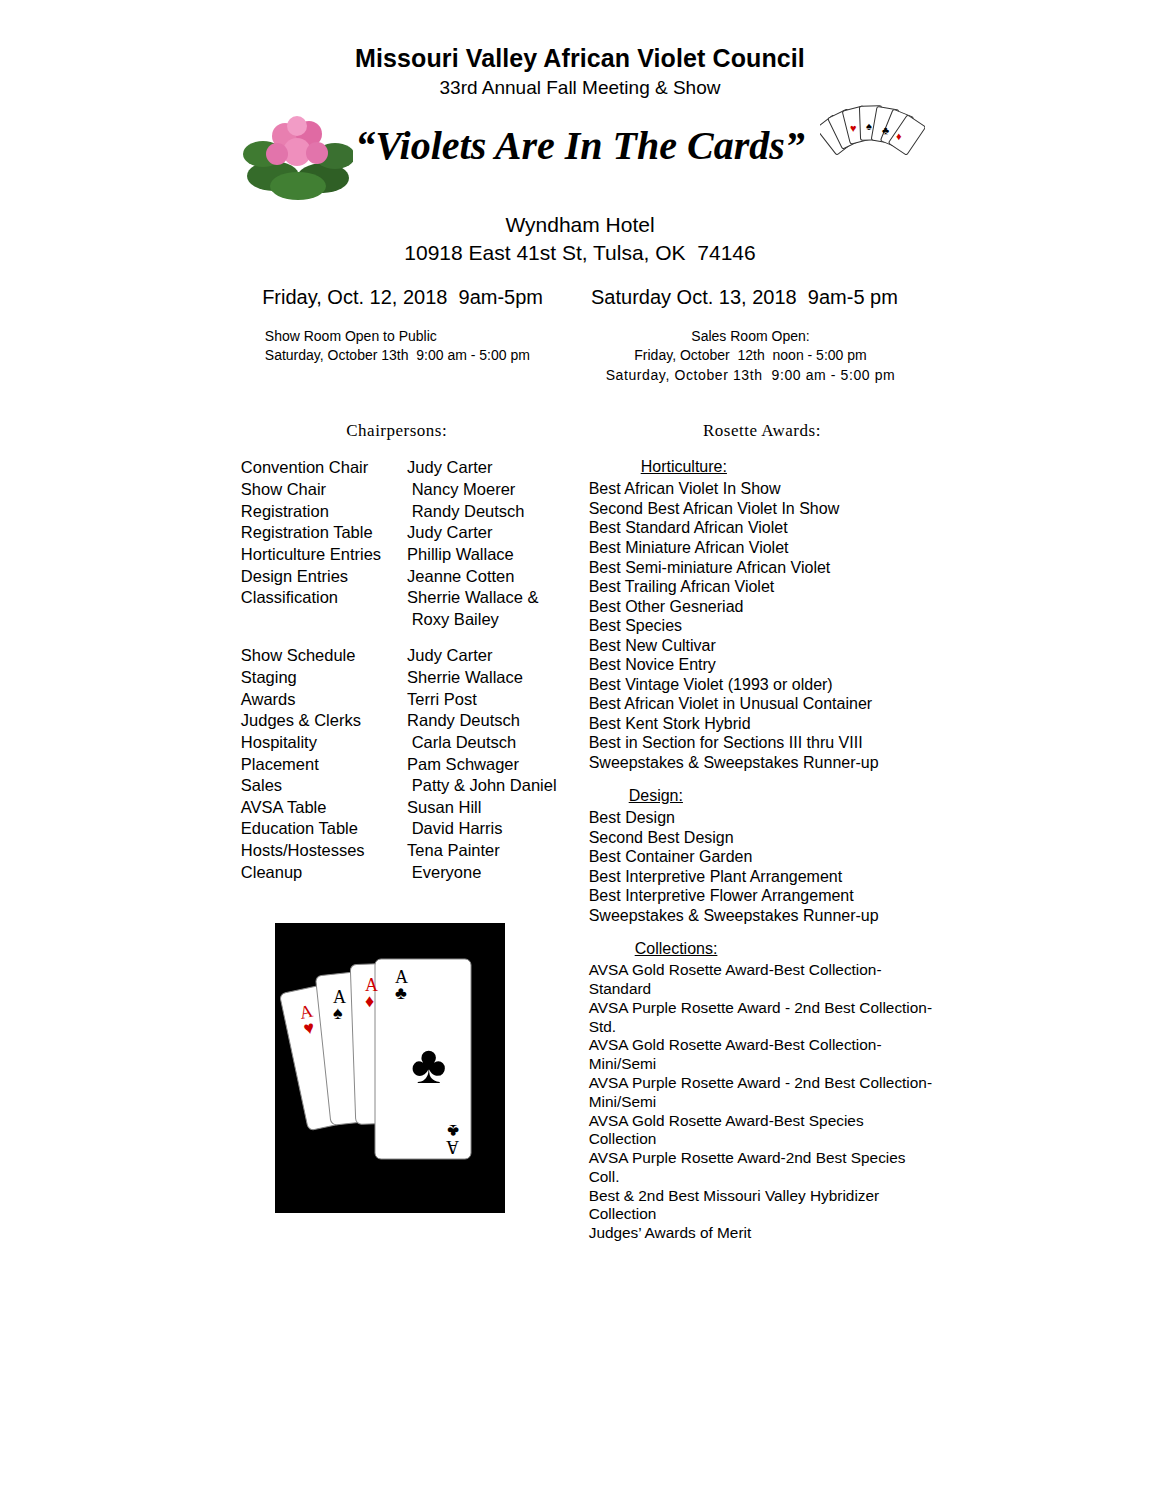Missouri Valley African Violet Council
33rd Annual Fall Meeting & Show
“Violets Are In The Cards”
Wyndham Hotel
10918 East 41st St, Tulsa, OK 74146
Friday, Oct. 12, 2018 9am-5pm Saturday Oct. 13, 2018 9am-5 pm
Show Room Open to Public
Saturday, October 13th 9:00 am - 5:00 pm
Sales Room Open:
Friday, October 12th noon - 5:00 pm
Saturday, October 13th 9:00 am - 5:00 pm
Chairpersons:
| Convention Chair | Judy Carter |
| Show Chair | Nancy Moerer |
| Registration | Randy Deutsch |
| Registration Table | Judy Carter |
| Horticulture Entries | Phillip Wallace |
| Design Entries | Jeanne Cotten |
| Classification | Sherrie Wallace & |
| | Roxy Bailey |
| Show Schedule | Judy Carter |
| Staging | Sherrie Wallace |
| Awards | Terri Post |
| Judges & Clerks | Randy Deutsch |
| Hospitality | Carla Deutsch |
| Placement | Pam Schwager |
| Sales | Patty & John Daniel |
| AVSA Table | Susan Hill |
| Education Table | David Harris |
| Hosts/Hostesses | Tena Painter |
| Cleanup | Everyone |
Rosette Awards:
Horticulture:
Best African Violet In Show
Second Best African Violet In Show
Best Standard African Violet
Best Miniature African Violet
Best Semi-miniature African Violet
Best Trailing African Violet
Best Other Gesneriad
Best Species
Best New Cultivar
Best Novice Entry
Best Vintage Violet (1993 or older)
Best African Violet in Unusual Container
Best Kent Stork Hybrid
Best in Section for Sections III thru VIII
Sweepstakes & Sweepstakes Runner-up
Design:
Best Design
Second Best Design
Best Container Garden
Best Interpretive Plant Arrangement
Best Interpretive Flower Arrangement
Sweepstakes & Sweepstakes Runner-up
Collections:
AVSA Gold Rosette Award-Best Collection-Standard
AVSA Purple Rosette Award - 2nd Best Collection-Std.
AVSA Gold Rosette Award-Best Collection-Mini/Semi
AVSA Purple Rosette Award - 2nd Best Collection-Mini/Semi
AVSA Gold Rosette Award-Best Species Collection
AVSA Purple Rosette Award-2nd Best Species Coll.
Best & 2nd Best Missouri Valley Hybridizer Collection
Judges’ Awards of Merit